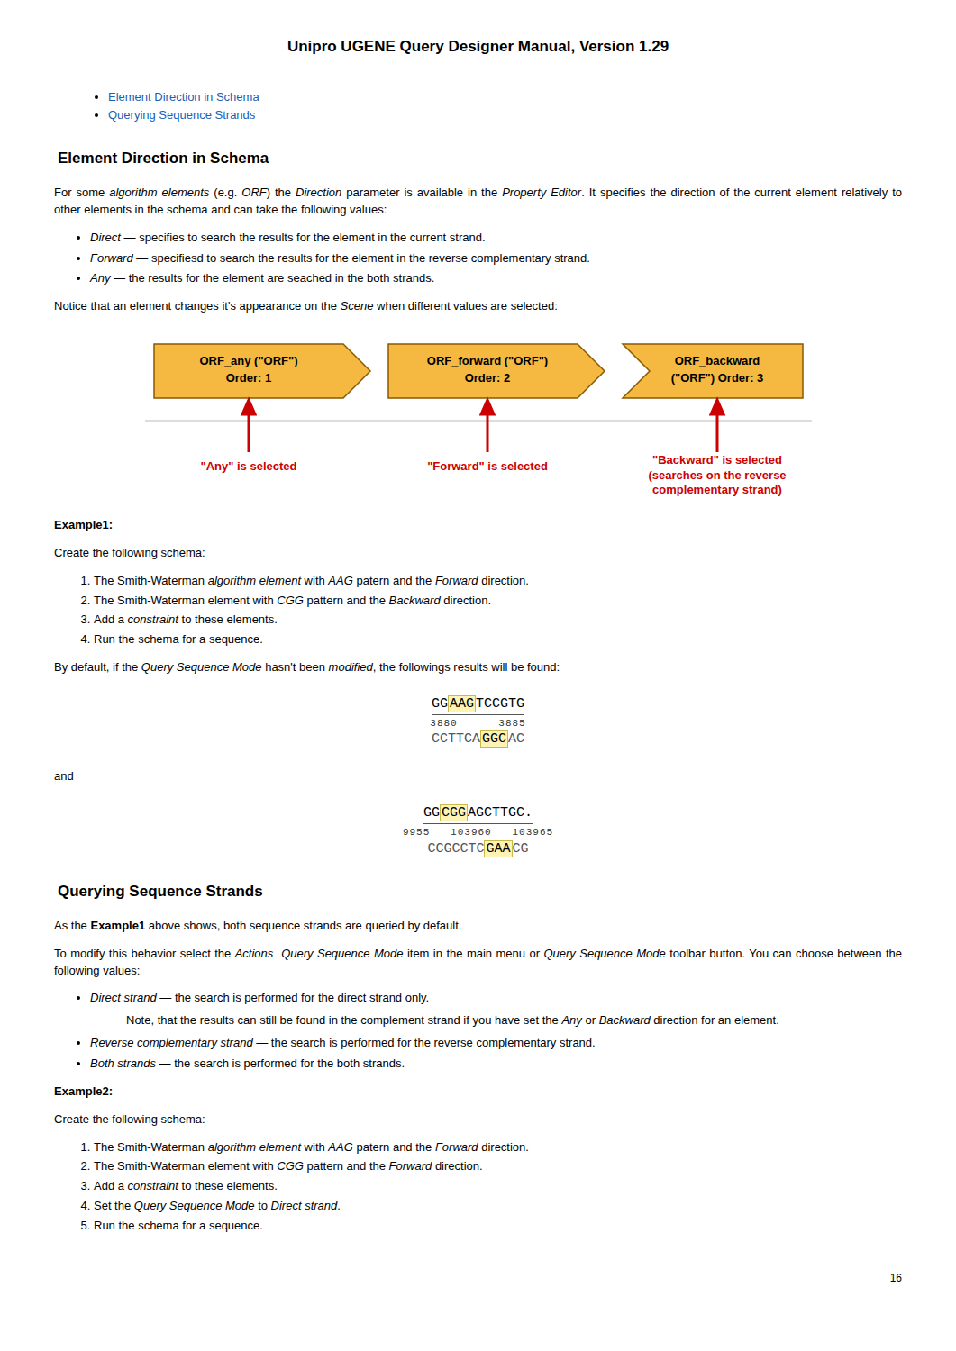Unipro UGENE Query Designer Manual, Version 1.29
Element Direction in Schema
Querying Sequence Strands
Element Direction in Schema
For some algorithm elements (e.g. ORF) the Direction parameter is available in the Property Editor. It specifies the direction of the current element relatively to other elements in the schema and can take the following values:
Direct — specifies to search the results for the element in the current strand.
Forward — specifiesd to search the results for the element in the reverse complementary strand.
Any — the results for the element are seached in the both strands.
Notice that an element changes it's appearance on the Scene when different values are selected:
ORF_any ("ORF") Order: 1 ORF_forward ("ORF") Order: 2 ORF_backward ("ORF") Order: 3 "Any" is selected "Forward" is selected "Backward" is selected (searches on the reverse complementary strand)
Example1:
Create the following schema:
The Smith-Waterman algorithm element with AAG patern and the Forward direction.
The Smith-Waterman element with CGG pattern and the Backward direction.
Add a constraint to these elements.
Run the schema for a sequence.
By default, if the Query Sequence Mode hasn't been modified, the followings results will be found:
GGAAGTCCGTG
3880 3885
CCTTCA GGC AC
and
GGCGGAGCTTGC.
9955 103960 103965
CCGCCTC GAA CG
Querying Sequence Strands
As the Example1 above shows, both sequence strands are queried by default.
To modify this behavior select the Actions Query Sequence Mode item in the main menu or Query Sequence Mode toolbar button. You can choose between the following values:
Direct strand — the search is performed for the direct strand only.
Note, that the results can still be found in the complement strand if you have set the Any or Backward direction for an element.
Reverse complementary strand — the search is performed for the reverse complementary strand.
Both strands — the search is performed for the both strands.
Example2:
Create the following schema:
The Smith-Waterman algorithm element with AAG patern and the Forward direction.
The Smith-Waterman element with CGG pattern and the Forward direction.
Add a constraint to these elements.
Set the Query Sequence Mode to Direct strand.
Run the schema for a sequence.
16